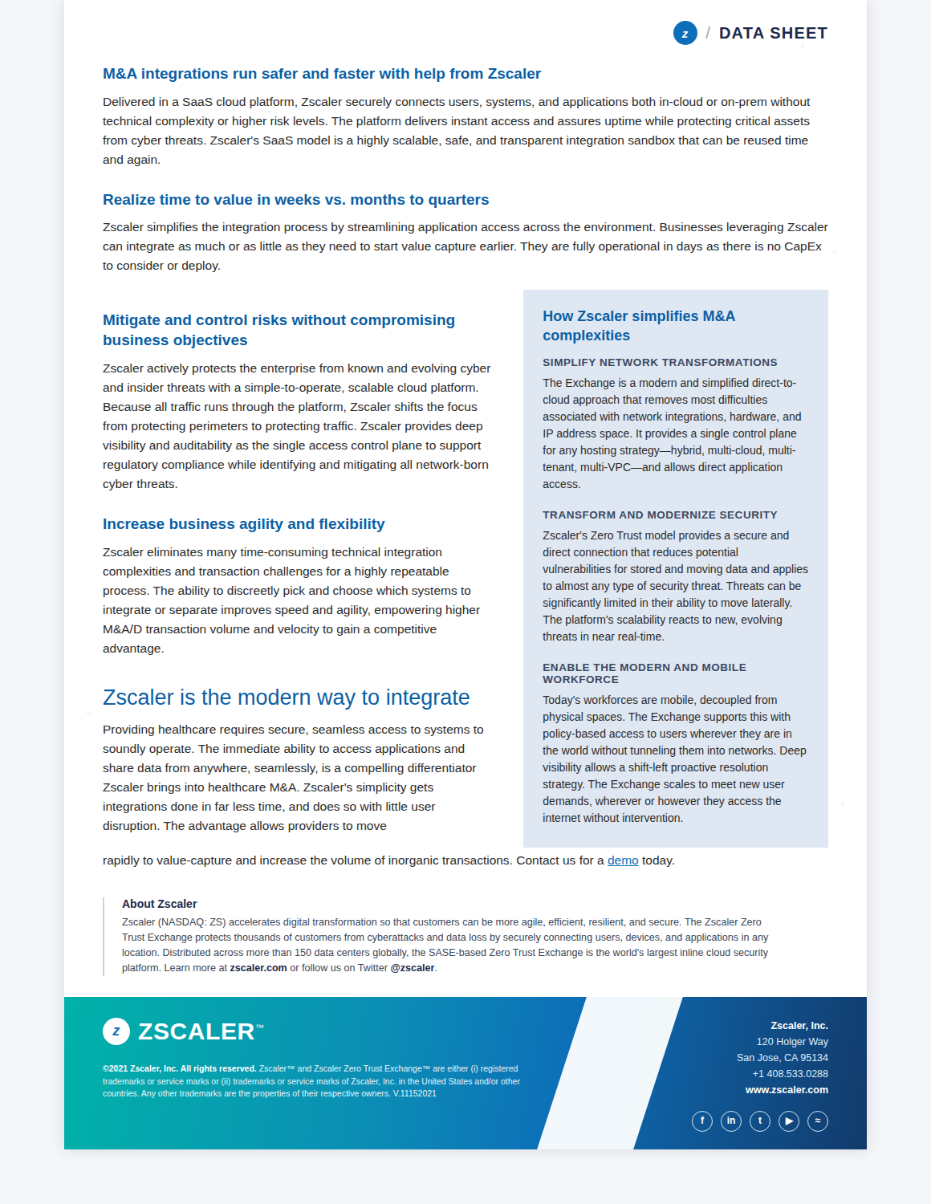z / DATA SHEET
M&A integrations run safer and faster with help from Zscaler
Delivered in a SaaS cloud platform, Zscaler securely connects users, systems, and applications both in-cloud or on-prem without technical complexity or higher risk levels. The platform delivers instant access and assures uptime while protecting critical assets from cyber threats. Zscaler's SaaS model is a highly scalable, safe, and transparent integration sandbox that can be reused time and again.
Realize time to value in weeks vs. months to quarters
Zscaler simplifies the integration process by streamlining application access across the environment. Businesses leveraging Zscaler can integrate as much or as little as they need to start value capture earlier. They are fully operational in days as there is no CapEx to consider or deploy.
Mitigate and control risks without compromising business objectives
Zscaler actively protects the enterprise from known and evolving cyber and insider threats with a simple-to-operate, scalable cloud platform. Because all traffic runs through the platform, Zscaler shifts the focus from protecting perimeters to protecting traffic. Zscaler provides deep visibility and auditability as the single access control plane to support regulatory compliance while identifying and mitigating all network-born cyber threats.
Increase business agility and flexibility
Zscaler eliminates many time-consuming technical integration complexities and transaction challenges for a highly repeatable process. The ability to discreetly pick and choose which systems to integrate or separate improves speed and agility, empowering higher M&A/D transaction volume and velocity to gain a competitive advantage.
Zscaler is the modern way to integrate
Providing healthcare requires secure, seamless access to systems to soundly operate. The immediate ability to access applications and share data from anywhere, seamlessly, is a compelling differentiator Zscaler brings into healthcare M&A. Zscaler's simplicity gets integrations done in far less time, and does so with little user disruption. The advantage allows providers to move
How Zscaler simplifies M&A complexities
Simplify network transformations
The Exchange is a modern and simplified direct-to-cloud approach that removes most difficulties associated with network integrations, hardware, and IP address space. It provides a single control plane for any hosting strategy—hybrid, multi-cloud, multi-tenant, multi-VPC—and allows direct application access.
Transform and modernize security
Zscaler's Zero Trust model provides a secure and direct connection that reduces potential vulnerabilities for stored and moving data and applies to almost any type of security threat. Threats can be significantly limited in their ability to move laterally. The platform's scalability reacts to new, evolving threats in near real-time.
Enable the modern and mobile workforce
Today's workforces are mobile, decoupled from physical spaces. The Exchange supports this with policy-based access to users wherever they are in the world without tunneling them into networks. Deep visibility allows a shift-left proactive resolution strategy. The Exchange scales to meet new user demands, wherever or however they access the internet without intervention.
rapidly to value-capture and increase the volume of inorganic transactions. Contact us for a demo today.
About Zscaler
Zscaler (NASDAQ: ZS) accelerates digital transformation so that customers can be more agile, efficient, resilient, and secure. The Zscaler Zero Trust Exchange protects thousands of customers from cyberattacks and data loss by securely connecting users, devices, and applications in any location. Distributed across more than 150 data centers globally, the SASE-based Zero Trust Exchange is the world's largest inline cloud security platform. Learn more at zscaler.com or follow us on Twitter @zscaler.
z ZSCALER™
©2021 Zscaler, Inc. All rights reserved. Zscaler™ and Zscaler Zero Trust Exchange™ are either (i) registered trademarks or service marks or (ii) trademarks or service marks of Zscaler, Inc. in the United States and/or other countries. Any other trademarks are the properties of their respective owners. V.11152021
Zscaler, Inc.
120 Holger Way
San Jose, CA 95134
+1 408.533.0288
www.zscaler.com
f in t ▶ ≈